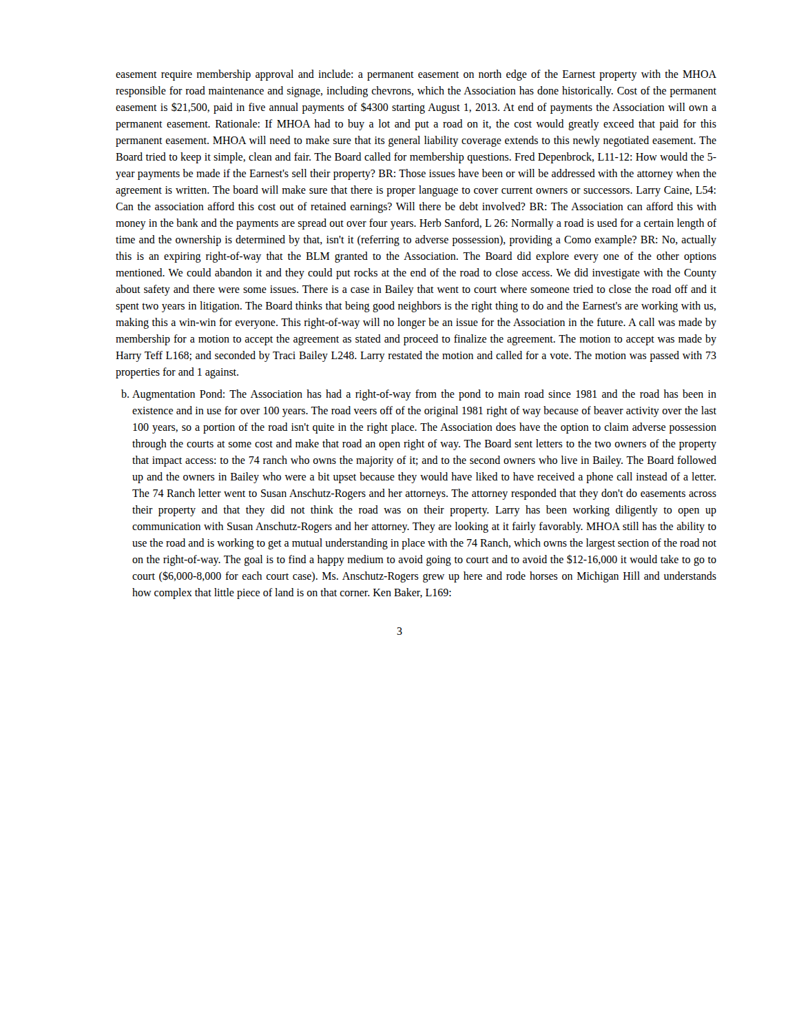easement require membership approval and include: a permanent easement on north edge of the Earnest property with the MHOA responsible for road maintenance and signage, including chevrons, which the Association has done historically. Cost of the permanent easement is $21,500, paid in five annual payments of $4300 starting August 1, 2013. At end of payments the Association will own a permanent easement. Rationale: If MHOA had to buy a lot and put a road on it, the cost would greatly exceed that paid for this permanent easement. MHOA will need to make sure that its general liability coverage extends to this newly negotiated easement. The Board tried to keep it simple, clean and fair. The Board called for membership questions. Fred Depenbrock, L11-12: How would the 5-year payments be made if the Earnest's sell their property? BR: Those issues have been or will be addressed with the attorney when the agreement is written. The board will make sure that there is proper language to cover current owners or successors. Larry Caine, L54: Can the association afford this cost out of retained earnings? Will there be debt involved? BR: The Association can afford this with money in the bank and the payments are spread out over four years. Herb Sanford, L 26: Normally a road is used for a certain length of time and the ownership is determined by that, isn't it (referring to adverse possession), providing a Como example? BR: No, actually this is an expiring right-of-way that the BLM granted to the Association. The Board did explore every one of the other options mentioned. We could abandon it and they could put rocks at the end of the road to close access. We did investigate with the County about safety and there were some issues. There is a case in Bailey that went to court where someone tried to close the road off and it spent two years in litigation. The Board thinks that being good neighbors is the right thing to do and the Earnest's are working with us, making this a win-win for everyone. This right-of-way will no longer be an issue for the Association in the future. A call was made by membership for a motion to accept the agreement as stated and proceed to finalize the agreement. The motion to accept was made by Harry Teff L168; and seconded by Traci Bailey L248. Larry restated the motion and called for a vote. The motion was passed with 73 properties for and 1 against.
Augmentation Pond: The Association has had a right-of-way from the pond to main road since 1981 and the road has been in existence and in use for over 100 years. The road veers off of the original 1981 right of way because of beaver activity over the last 100 years, so a portion of the road isn't quite in the right place. The Association does have the option to claim adverse possession through the courts at some cost and make that road an open right of way. The Board sent letters to the two owners of the property that impact access: to the 74 ranch who owns the majority of it; and to the second owners who live in Bailey. The Board followed up and the owners in Bailey who were a bit upset because they would have liked to have received a phone call instead of a letter. The 74 Ranch letter went to Susan Anschutz-Rogers and her attorneys. The attorney responded that they don't do easements across their property and that they did not think the road was on their property. Larry has been working diligently to open up communication with Susan Anschutz-Rogers and her attorney. They are looking at it fairly favorably. MHOA still has the ability to use the road and is working to get a mutual understanding in place with the 74 Ranch, which owns the largest section of the road not on the right-of-way. The goal is to find a happy medium to avoid going to court and to avoid the $12-16,000 it would take to go to court ($6,000-8,000 for each court case). Ms. Anschutz-Rogers grew up here and rode horses on Michigan Hill and understands how complex that little piece of land is on that corner. Ken Baker, L169:
3